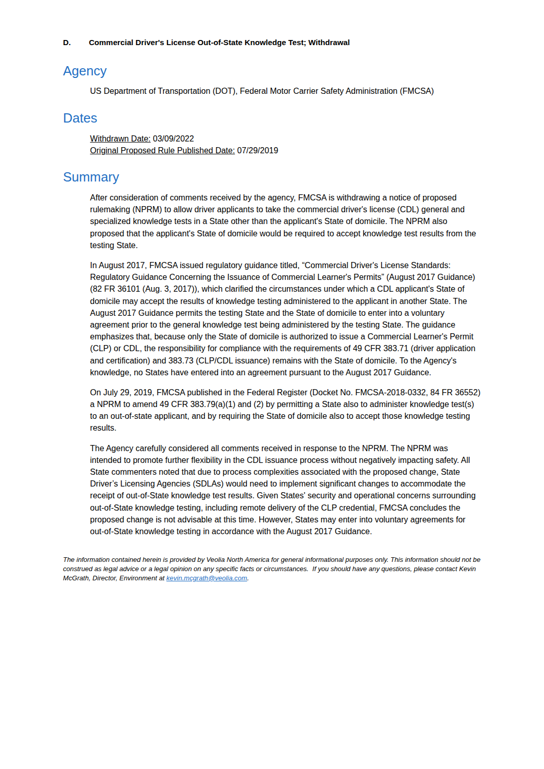D. Commercial Driver's License Out-of-State Knowledge Test; Withdrawal
Agency
US Department of Transportation (DOT), Federal Motor Carrier Safety Administration (FMCSA)
Dates
Withdrawn Date: 03/09/2022
Original Proposed Rule Published Date: 07/29/2019
Summary
After consideration of comments received by the agency, FMCSA is withdrawing a notice of proposed rulemaking (NPRM) to allow driver applicants to take the commercial driver's license (CDL) general and specialized knowledge tests in a State other than the applicant's State of domicile. The NPRM also proposed that the applicant's State of domicile would be required to accept knowledge test results from the testing State.
In August 2017, FMCSA issued regulatory guidance titled, “Commercial Driver's License Standards: Regulatory Guidance Concerning the Issuance of Commercial Learner's Permits” (August 2017 Guidance) (82 FR 36101 (Aug. 3, 2017)), which clarified the circumstances under which a CDL applicant's State of domicile may accept the results of knowledge testing administered to the applicant in another State. The August 2017 Guidance permits the testing State and the State of domicile to enter into a voluntary agreement prior to the general knowledge test being administered by the testing State. The guidance emphasizes that, because only the State of domicile is authorized to issue a Commercial Learner's Permit (CLP) or CDL, the responsibility for compliance with the requirements of 49 CFR 383.71 (driver application and certification) and 383.73 (CLP/CDL issuance) remains with the State of domicile. To the Agency's knowledge, no States have entered into an agreement pursuant to the August 2017 Guidance.
On July 29, 2019, FMCSA published in the Federal Register (Docket No. FMCSA-2018-0332, 84 FR 36552) a NPRM to amend 49 CFR 383.79(a)(1) and (2) by permitting a State also to administer knowledge test(s) to an out-of-state applicant, and by requiring the State of domicile also to accept those knowledge testing results.
The Agency carefully considered all comments received in response to the NPRM. The NPRM was intended to promote further flexibility in the CDL issuance process without negatively impacting safety. All State commenters noted that due to process complexities associated with the proposed change, State Driver’s Licensing Agencies (SDLAs) would need to implement significant changes to accommodate the receipt of out-of-State knowledge test results. Given States' security and operational concerns surrounding out-of-State knowledge testing, including remote delivery of the CLP credential, FMCSA concludes the proposed change is not advisable at this time. However, States may enter into voluntary agreements for out-of-State knowledge testing in accordance with the August 2017 Guidance.
The information contained herein is provided by Veolia North America for general informational purposes only. This information should not be construed as legal advice or a legal opinion on any specific facts or circumstances. If you should have any questions, please contact Kevin McGrath, Director, Environment at kevin.mcgrath@veolia.com.